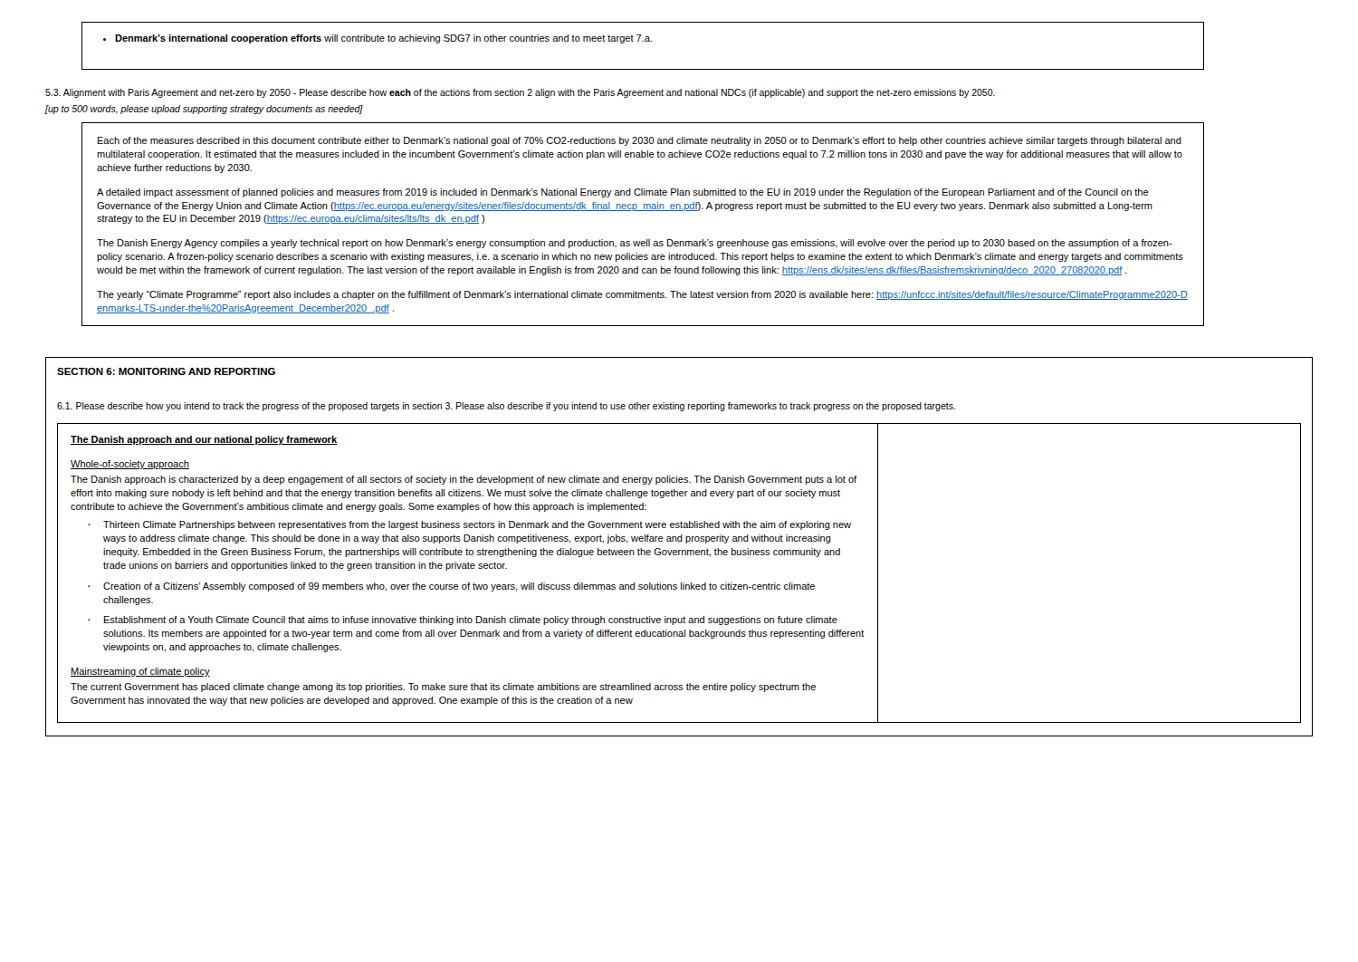Denmark’s international cooperation efforts will contribute to achieving SDG7 in other countries and to meet target 7.a.
5.3. Alignment with Paris Agreement and net-zero by 2050 - Please describe how each of the actions from section 2 align with the Paris Agreement and national NDCs (if applicable) and support the net-zero emissions by 2050.
[up to 500 words, please upload supporting strategy documents as needed]
Each of the measures described in this document contribute either to Denmark’s national goal of 70% CO2-reductions by 2030 and climate neutrality in 2050 or to Denmark’s effort to help other countries achieve similar targets through bilateral and multilateral cooperation. It estimated that the measures included in the incumbent Government’s climate action plan will enable to achieve CO2e reductions equal to 7.2 million tons in 2030 and pave the way for additional measures that will allow to achieve further reductions by 2030.
A detailed impact assessment of planned policies and measures from 2019 is included in Denmark’s National Energy and Climate Plan submitted to the EU in 2019 under the Regulation of the European Parliament and of the Council on the Governance of the Energy Union and Climate Action (https://ec.europa.eu/energy/sites/ener/files/documents/dk_final_necp_main_en.pdf). A progress report must be submitted to the EU every two years. Denmark also submitted a Long-term strategy to the EU in December 2019 (https://ec.europa.eu/clima/sites/lts/lts_dk_en.pdf )
The Danish Energy Agency compiles a yearly technical report on how Denmark’s energy consumption and production, as well as Denmark’s greenhouse gas emissions, will evolve over the period up to 2030 based on the assumption of a frozen-policy scenario. A frozen-policy scenario describes a scenario with existing measures, i.e. a scenario in which no new policies are introduced. This report helps to examine the extent to which Denmark’s climate and energy targets and commitments would be met within the framework of current regulation. The last version of the report available in English is from 2020 and can be found following this link: https://ens.dk/sites/ens.dk/files/Basisfremskrivning/deco_2020_27082020.pdf .
The yearly “Climate Programme” report also includes a chapter on the fulfillment of Denmark’s international climate commitments. The latest version from 2020 is available here: https://unfccc.int/sites/default/files/resource/ClimateProgramme2020-Denmarks-LTS-under-the%20ParisAgreement_December2020_.pdf .
SECTION 6: MONITORING AND REPORTING
6.1. Please describe how you intend to track the progress of the proposed targets in section 3. Please also describe if you intend to use other existing reporting frameworks to track progress on the proposed targets.
The Danish approach and our national policy framework
Whole-of-society approach
The Danish approach is characterized by a deep engagement of all sectors of society in the development of new climate and energy policies. The Danish Government puts a lot of effort into making sure nobody is left behind and that the energy transition benefits all citizens. We must solve the climate challenge together and every part of our society must contribute to achieve the Government’s ambitious climate and energy goals. Some examples of how this approach is implemented:
Thirteen Climate Partnerships between representatives from the largest business sectors in Denmark and the Government were established with the aim of exploring new ways to address climate change. This should be done in a way that also supports Danish competitiveness, export, jobs, welfare and prosperity and without increasing inequity. Embedded in the Green Business Forum, the partnerships will contribute to strengthening the dialogue between the Government, the business community and trade unions on barriers and opportunities linked to the green transition in the private sector.
Creation of a Citizens’ Assembly composed of 99 members who, over the course of two years, will discuss dilemmas and solutions linked to citizen-centric climate challenges.
Establishment of a Youth Climate Council that aims to infuse innovative thinking into Danish climate policy through constructive input and suggestions on future climate solutions. Its members are appointed for a two-year term and come from all over Denmark and from a variety of different educational backgrounds thus representing different viewpoints on, and approaches to, climate challenges.
Mainstreaming of climate policy
The current Government has placed climate change among its top priorities. To make sure that its climate ambitions are streamlined across the entire policy spectrum the Government has innovated the way that new policies are developed and approved. One example of this is the creation of a new